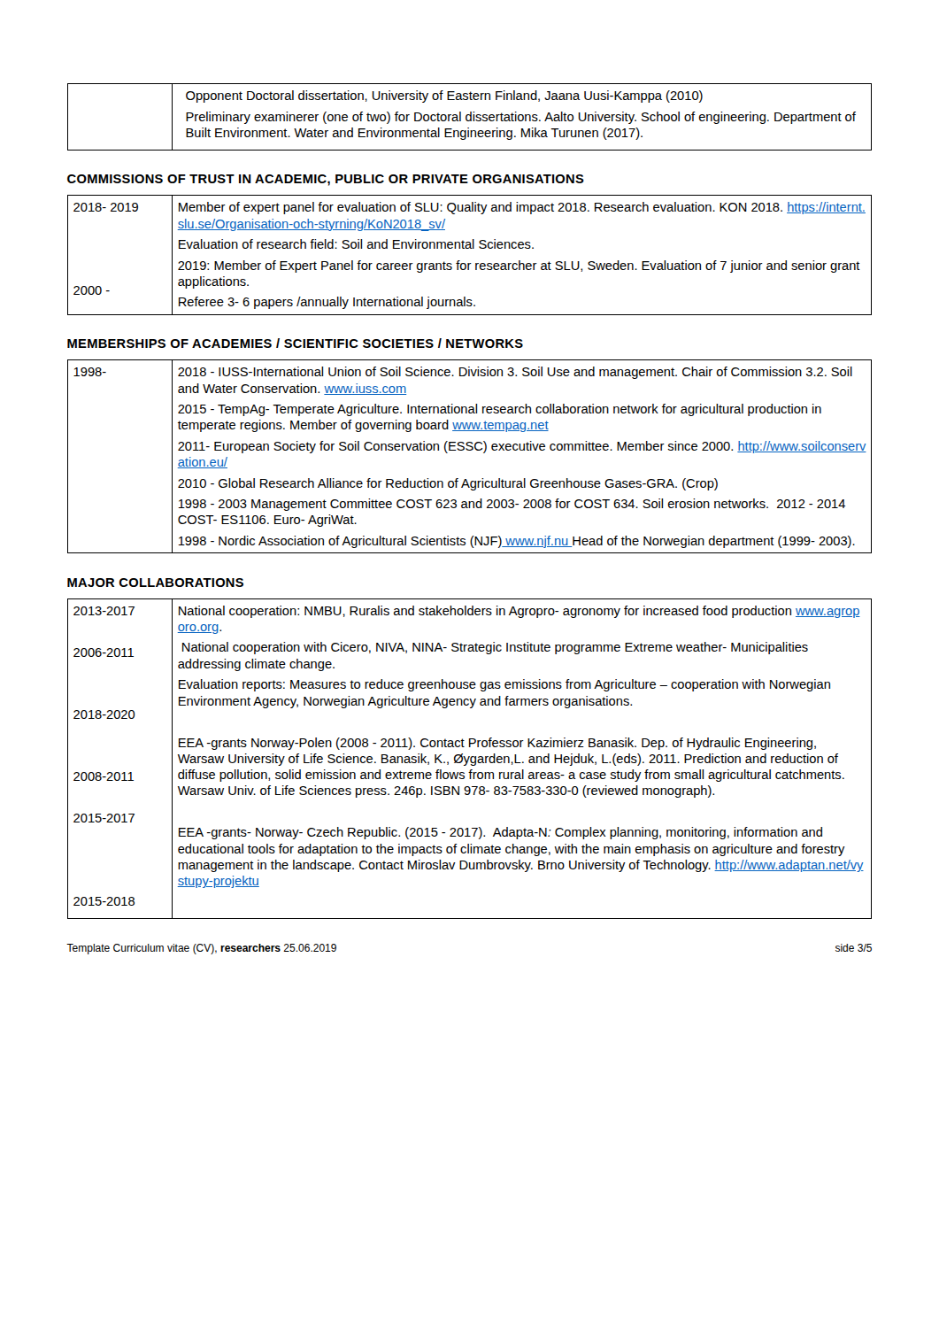| | Opponent Doctoral dissertation, University of Eastern Finland, Jaana Uusi-Kamppa (2010) Preliminary examinerer (one of two) for Doctoral dissertations. Aalto University. School of engineering. Department of Built Environment. Water and Environmental Engineering. Mika Turunen (2017). |
Commissions of trust in academic, public or private organisations
| 2018- 2019 2000 - | Member of expert panel for evaluation of SLU: Quality and impact 2018. Research evaluation. KON 2018. https://internt.slu.se/Organisation-och-styrning/KoN2018_sv/ Evaluation of research field: Soil and Environmental Sciences. 2019: Member of Expert Panel for career grants for researcher at SLU, Sweden. Evaluation of 7 junior and senior grant applications. Referee 3- 6 papers /annually International journals. |
Memberships of academies / scientific societies / networks
| 1998- | 2018 - IUSS-International Union of Soil Science. Division 3. Soil Use and management. Chair of Commission 3.2. Soil and Water Conservation. www.iuss.com 2015 - TempAg- Temperate Agriculture. International research collaboration network for agricultural production in temperate regions. Member of governing board www.tempag.net 2011- European Society for Soil Conservation (ESSC) executive committee. Member since 2000. http://www.soilconservation.eu/ 2010 - Global Research Alliance for Reduction of Agricultural Greenhouse Gases-GRA. (Crop) 1998 - 2003 Management Committee COST 623 and 2003- 2008 for COST 634. Soil erosion networks. 2012 - 2014 COST- ES1106. Euro- AgriWat. 1998 - Nordic Association of Agricultural Scientists (NJF) www.njf.nu Head of the Norwegian department (1999- 2003). |
Major collaborations
| 2013-2017 2006-2011 2018-2020 2008-2011 2015-2017 2015-2018 | National cooperation: NMBU, Ruralis and stakeholders in Agropro- agronomy for increased food production www.agroporo.org . National cooperation with Cicero, NIVA, NINA- Strategic Institute programme Extreme weather- Municipalities addressing climate change. Evaluation reports: Measures to reduce greenhouse gas emissions from Agriculture – cooperation with Norwegian Environment Agency, Norwegian Agriculture Agency and farmers organisations. EEA -grants Norway-Polen (2008 - 2011). Contact Professor Kazimierz Banasik. Dep. of Hydraulic Engineering, Warsaw University of Life Science. Banasik, K., Øygarden,L. and Hejduk, L.(eds). 2011. Prediction and reduction of diffuse pollution, solid emission and extreme flows from rural areas- a case study from small agricultural catchments. Warsaw Univ. of Life Sciences press. 246p. ISBN 978- 83-7583-330-0 (reviewed monograph). EEA -grants- Norway- Czech Republic. (2015 - 2017). Adapta-N : Complex planning, monitoring, information and educational tools for adaptation to the impacts of climate change, with the main emphasis on agriculture and forestry management in the landscape. Contact Miroslav Dumbrovsky. Brno University of Technology. http://www.adaptan.net/vystupy-projektu |
Template Curriculum vitae (CV), researchers 25.06.2019 side 3/5